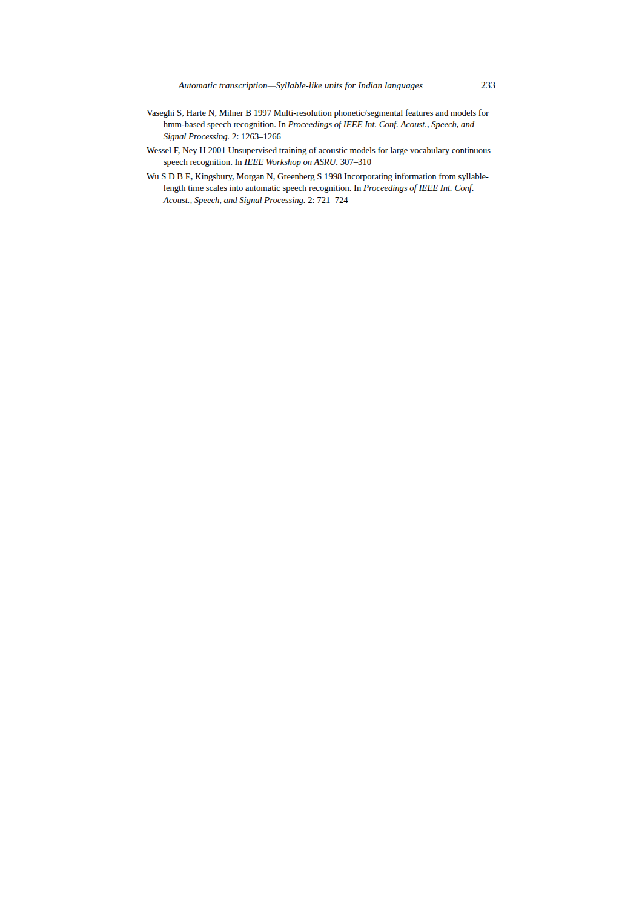Automatic transcription—Syllable-like units for Indian languages 233
Vaseghi S, Harte N, Milner B 1997 Multi-resolution phonetic/segmental features and models for hmm-based speech recognition. In Proceedings of IEEE Int. Conf. Acoust., Speech, and Signal Processing. 2: 1263–1266
Wessel F, Ney H 2001 Unsupervised training of acoustic models for large vocabulary continuous speech recognition. In IEEE Workshop on ASRU. 307–310
Wu S D B E, Kingsbury, Morgan N, Greenberg S 1998 Incorporating information from syllable-length time scales into automatic speech recognition. In Proceedings of IEEE Int. Conf. Acoust., Speech, and Signal Processing. 2: 721–724